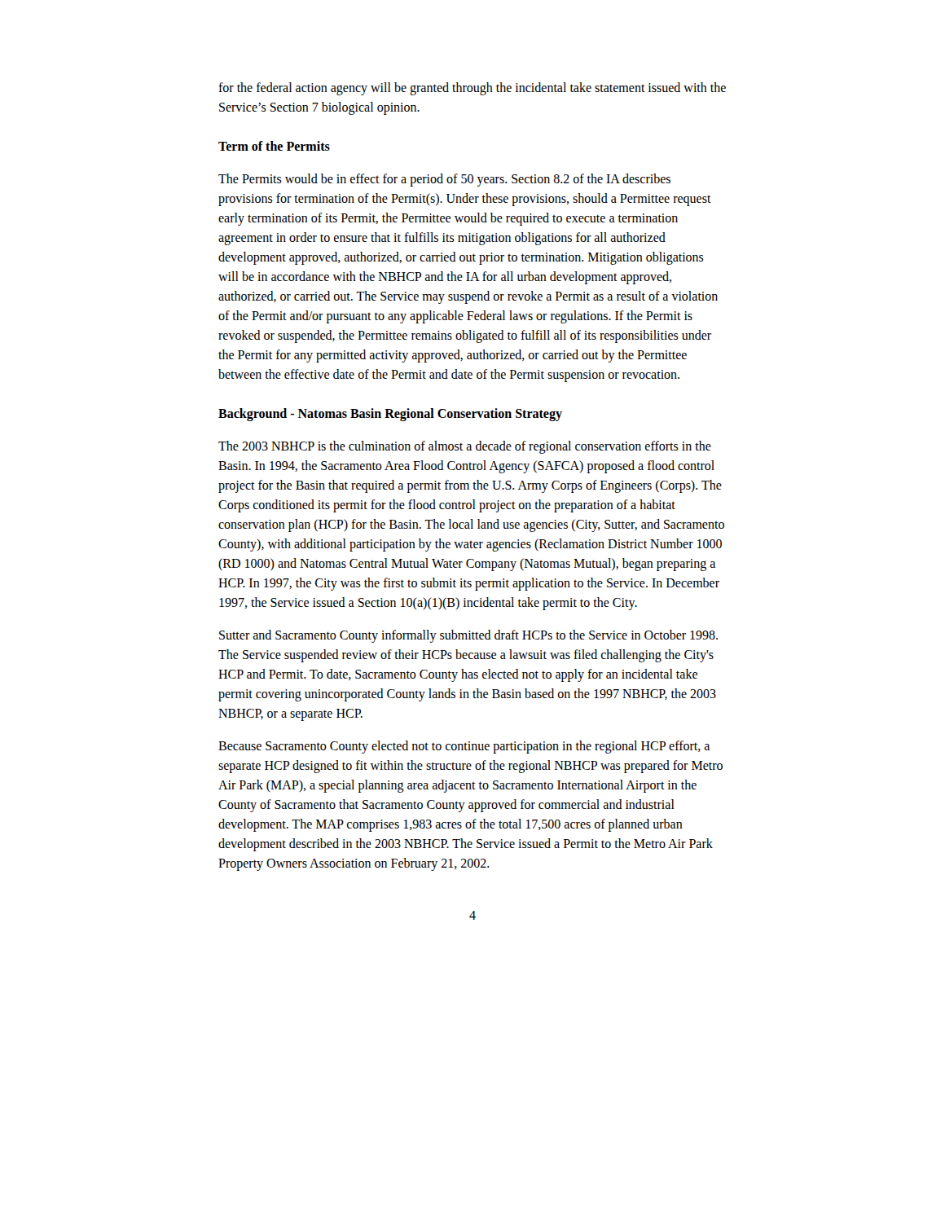for the federal action agency will be granted through the incidental take statement issued with the Service’s Section 7 biological opinion.
Term of the Permits
The Permits would be in effect for a period of 50 years. Section 8.2 of the IA describes provisions for termination of the Permit(s). Under these provisions, should a Permittee request early termination of its Permit, the Permittee would be required to execute a termination agreement in order to ensure that it fulfills its mitigation obligations for all authorized development approved, authorized, or carried out prior to termination. Mitigation obligations will be in accordance with the NBHCP and the IA for all urban development approved, authorized, or carried out. The Service may suspend or revoke a Permit as a result of a violation of the Permit and/or pursuant to any applicable Federal laws or regulations. If the Permit is revoked or suspended, the Permittee remains obligated to fulfill all of its responsibilities under the Permit for any permitted activity approved, authorized, or carried out by the Permittee between the effective date of the Permit and date of the Permit suspension or revocation.
Background - Natomas Basin Regional Conservation Strategy
The 2003 NBHCP is the culmination of almost a decade of regional conservation efforts in the Basin. In 1994, the Sacramento Area Flood Control Agency (SAFCA) proposed a flood control project for the Basin that required a permit from the U.S. Army Corps of Engineers (Corps). The Corps conditioned its permit for the flood control project on the preparation of a habitat conservation plan (HCP) for the Basin. The local land use agencies (City, Sutter, and Sacramento County), with additional participation by the water agencies (Reclamation District Number 1000 (RD 1000) and Natomas Central Mutual Water Company (Natomas Mutual), began preparing a HCP. In 1997, the City was the first to submit its permit application to the Service. In December 1997, the Service issued a Section 10(a)(1)(B) incidental take permit to the City.
Sutter and Sacramento County informally submitted draft HCPs to the Service in October 1998. The Service suspended review of their HCPs because a lawsuit was filed challenging the City's HCP and Permit. To date, Sacramento County has elected not to apply for an incidental take permit covering unincorporated County lands in the Basin based on the 1997 NBHCP, the 2003 NBHCP, or a separate HCP.
Because Sacramento County elected not to continue participation in the regional HCP effort, a separate HCP designed to fit within the structure of the regional NBHCP was prepared for Metro Air Park (MAP), a special planning area adjacent to Sacramento International Airport in the County of Sacramento that Sacramento County approved for commercial and industrial development. The MAP comprises 1,983 acres of the total 17,500 acres of planned urban development described in the 2003 NBHCP. The Service issued a Permit to the Metro Air Park Property Owners Association on February 21, 2002.
4